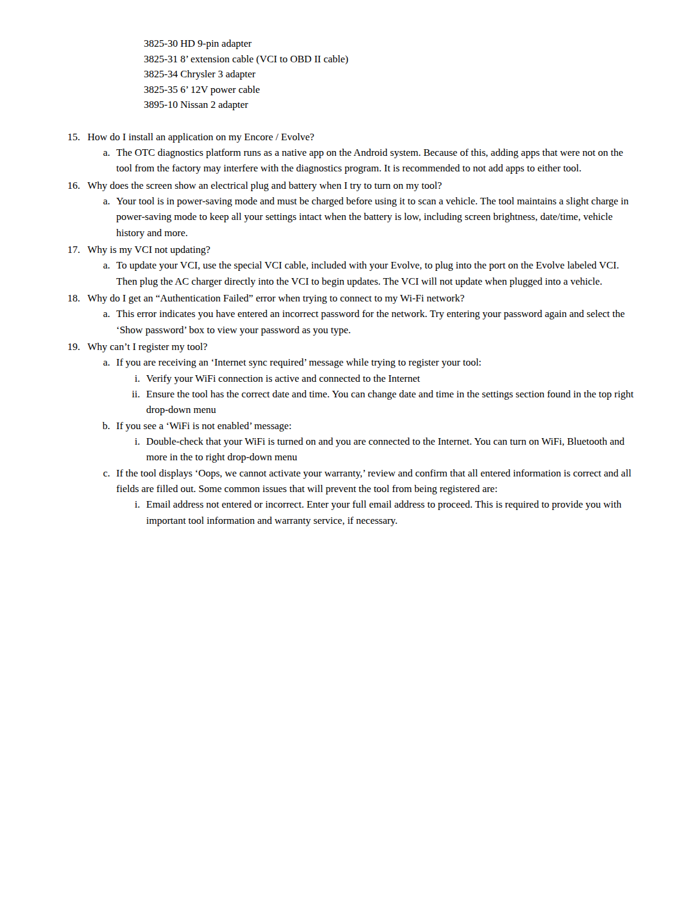3825-30 HD 9-pin adapter
3825-31 8’ extension cable (VCI to OBD II cable)
3825-34 Chrysler 3 adapter
3825-35 6’ 12V power cable
3895-10 Nissan 2 adapter
How do I install an application on my Encore / Evolve?
The OTC diagnostics platform runs as a native app on the Android system. Because of this, adding apps that were not on the tool from the factory may interfere with the diagnostics program. It is recommended to not add apps to either tool.
Why does the screen show an electrical plug and battery when I try to turn on my tool?
Your tool is in power-saving mode and must be charged before using it to scan a vehicle. The tool maintains a slight charge in power-saving mode to keep all your settings intact when the battery is low, including screen brightness, date/time, vehicle history and more.
Why is my VCI not updating?
To update your VCI, use the special VCI cable, included with your Evolve, to plug into the port on the Evolve labeled VCI. Then plug the AC charger directly into the VCI to begin updates. The VCI will not update when plugged into a vehicle.
Why do I get an “Authentication Failed” error when trying to connect to my Wi-Fi network?
This error indicates you have entered an incorrect password for the network. Try entering your password again and select the ‘Show password’ box to view your password as you type.
Why can’t I register my tool?
If you are receiving an ‘Internet sync required’ message while trying to register your tool:
Verify your WiFi connection is active and connected to the Internet
Ensure the tool has the correct date and time. You can change date and time in the settings section found in the top right drop-down menu
If you see a ‘WiFi is not enabled’ message:
Double-check that your WiFi is turned on and you are connected to the Internet. You can turn on WiFi, Bluetooth and more in the to right drop-down menu
If the tool displays ‘Oops, we cannot activate your warranty,’ review and confirm that all entered information is correct and all fields are filled out. Some common issues that will prevent the tool from being registered are:
Email address not entered or incorrect. Enter your full email address to proceed. This is required to provide you with important tool information and warranty service, if necessary.